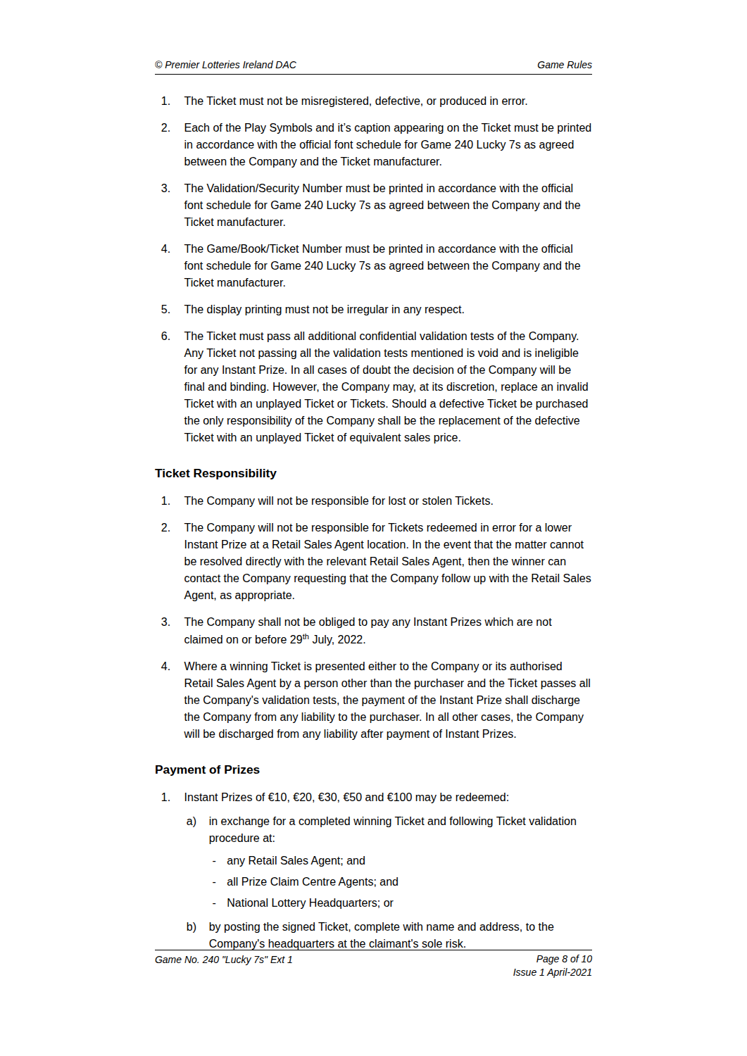© Premier Lotteries Ireland DAC
Game Rules
The Ticket must not be misregistered, defective, or produced in error.
Each of the Play Symbols and it’s caption appearing on the Ticket must be printed in accordance with the official font schedule for Game 240 Lucky 7s as agreed between the Company and the Ticket manufacturer.
The Validation/Security Number must be printed in accordance with the official font schedule for Game 240 Lucky 7s as agreed between the Company and the Ticket manufacturer.
The Game/Book/Ticket Number must be printed in accordance with the official font schedule for Game 240 Lucky 7s as agreed between the Company and the Ticket manufacturer.
The display printing must not be irregular in any respect.
The Ticket must pass all additional confidential validation tests of the Company. Any Ticket not passing all the validation tests mentioned is void and is ineligible for any Instant Prize. In all cases of doubt the decision of the Company will be final and binding. However, the Company may, at its discretion, replace an invalid Ticket with an unplayed Ticket or Tickets. Should a defective Ticket be purchased the only responsibility of the Company shall be the replacement of the defective Ticket with an unplayed Ticket of equivalent sales price.
Ticket Responsibility
The Company will not be responsible for lost or stolen Tickets.
The Company will not be responsible for Tickets redeemed in error for a lower Instant Prize at a Retail Sales Agent location. In the event that the matter cannot be resolved directly with the relevant Retail Sales Agent, then the winner can contact the Company requesting that the Company follow up with the Retail Sales Agent, as appropriate.
The Company shall not be obliged to pay any Instant Prizes which are not claimed on or before 29th July, 2022.
Where a winning Ticket is presented either to the Company or its authorised Retail Sales Agent by a person other than the purchaser and the Ticket passes all the Company's validation tests, the payment of the Instant Prize shall discharge the Company from any liability to the purchaser. In all other cases, the Company will be discharged from any liability after payment of Instant Prizes.
Payment of Prizes
Instant Prizes of €10, €20, €30, €50 and €100 may be redeemed:
in exchange for a completed winning Ticket and following Ticket validation procedure at:
any Retail Sales Agent; and
all Prize Claim Centre Agents; and
National Lottery Headquarters; or
by posting the signed Ticket, complete with name and address, to the Company's headquarters at the claimant's sole risk.
Game No. 240 "Lucky 7s" Ext 1
Page 8 of 10
Issue 1 April-2021